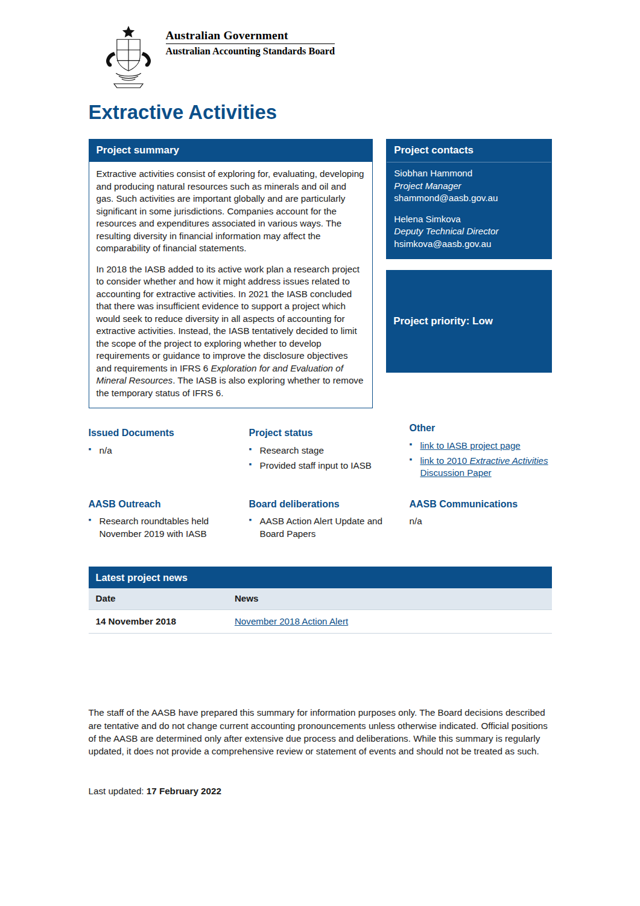Australian Government
Australian Accounting Standards Board
Extractive Activities
Project summary
Extractive activities consist of exploring for, evaluating, developing and producing natural resources such as minerals and oil and gas. Such activities are important globally and are particularly significant in some jurisdictions. Companies account for the resources and expenditures associated in various ways. The resulting diversity in financial information may affect the comparability of financial statements.
In 2018 the IASB added to its active work plan a research project to consider whether and how it might address issues related to accounting for extractive activities. In 2021 the IASB concluded that there was insufficient evidence to support a project which would seek to reduce diversity in all aspects of accounting for extractive activities. Instead, the IASB tentatively decided to limit the scope of the project to exploring whether to develop requirements or guidance to improve the disclosure objectives and requirements in IFRS 6 Exploration for and Evaluation of Mineral Resources. The IASB is also exploring whether to remove the temporary status of IFRS 6.
Project contacts
Siobhan Hammond
Project Manager
shammond@aasb.gov.au
Helena Simkova
Deputy Technical Director
hsimkova@aasb.gov.au
Project priority: Low
Issued Documents
n/a
Project status
Research stage
Provided staff input to IASB
Other
link to IASB project page
link to 2010 Extractive Activities Discussion Paper
AASB Outreach
Research roundtables held November 2019 with IASB
Board deliberations
AASB Action Alert Update and Board Papers
AASB Communications
n/a
Latest project news
| Date | News |
| --- | --- |
| 14 November 2018 | November 2018 Action Alert |
The staff of the AASB have prepared this summary for information purposes only. The Board decisions described are tentative and do not change current accounting pronouncements unless otherwise indicated. Official positions of the AASB are determined only after extensive due process and deliberations. While this summary is regularly updated, it does not provide a comprehensive review or statement of events and should not be treated as such.
Last updated: 17 February 2022